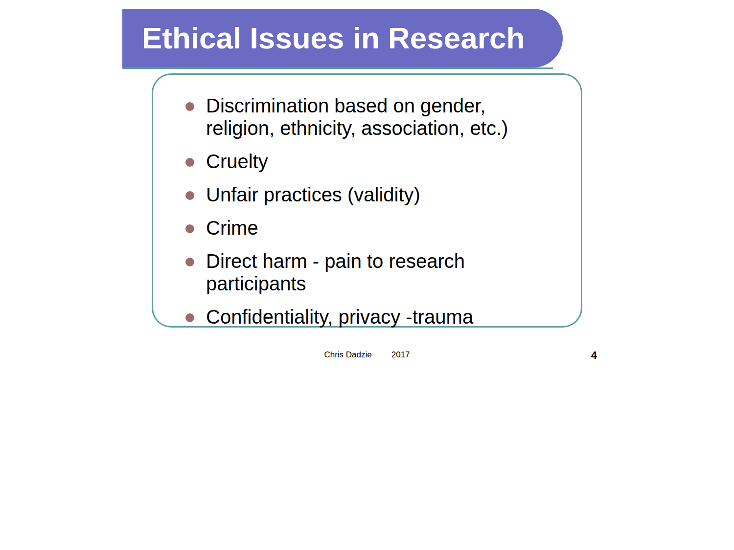Ethical Issues in Research
Discrimination based on gender, religion, ethnicity, association, etc.)
Cruelty
Unfair practices (validity)
Crime
Direct harm - pain to research participants
Confidentiality, privacy -trauma
Chris Dadzie 2017
4